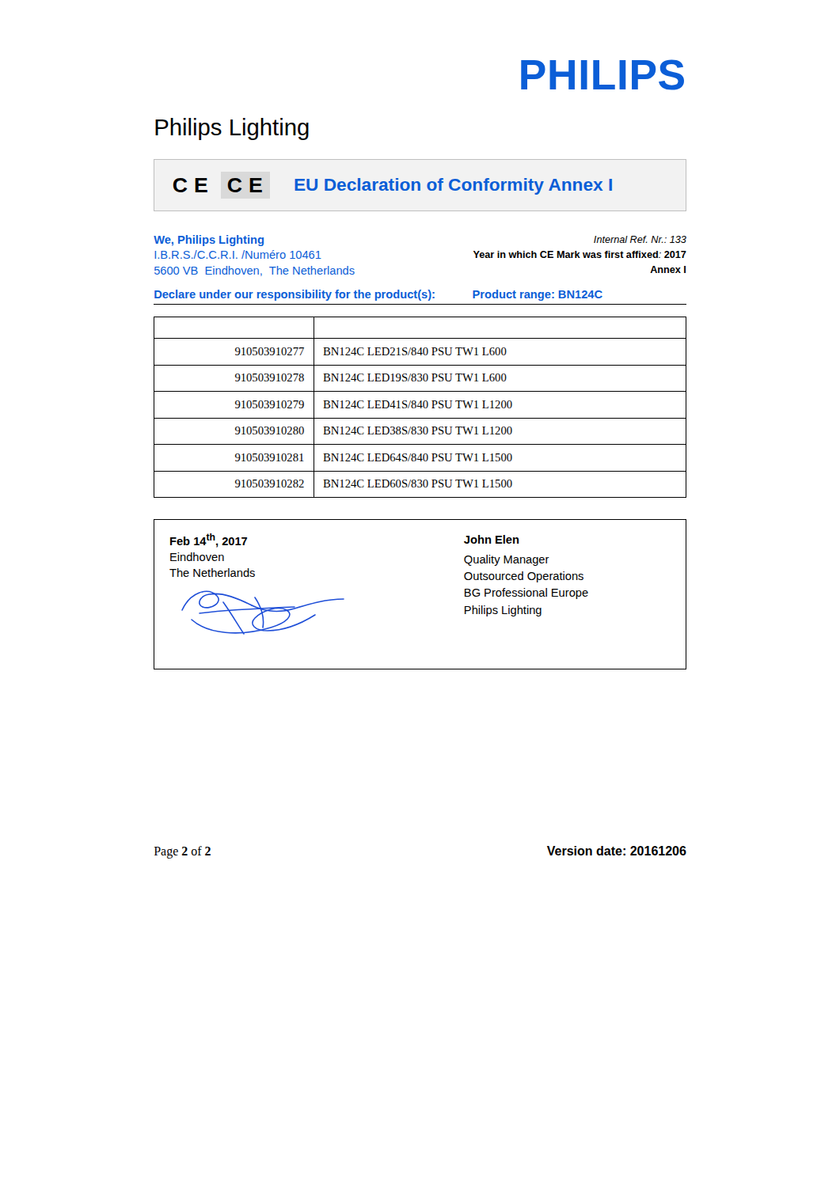PHILIPS
Philips Lighting
C E C E
EU Declaration of Conformity Annex I
We, Philips Lighting
I.B.R.S./C.C.R.I. /Numéro 10461
5600 VB Eindhoven, The Netherlands
Internal Ref. Nr.: 133
Year in which CE Mark was first affixed: 2017
Annex I
Declare under our responsibility for the product(s):
Product range: BN124C
| 910503910277 | BN124C LED21S/840 PSU TW1 L600 |
| 910503910278 | BN124C LED19S/830 PSU TW1 L600 |
| 910503910279 | BN124C LED41S/840 PSU TW1 L1200 |
| 910503910280 | BN124C LED38S/830 PSU TW1 L1200 |
| 910503910281 | BN124C LED64S/840 PSU TW1 L1500 |
| 910503910282 | BN124C LED60S/830 PSU TW1 L1500 |
Feb 14th, 2017
Eindhoven
The Netherlands
John Elen
Quality Manager
Outsourced Operations
BG Professional Europe
Philips Lighting
Page 2 of 2
Version date: 20161206